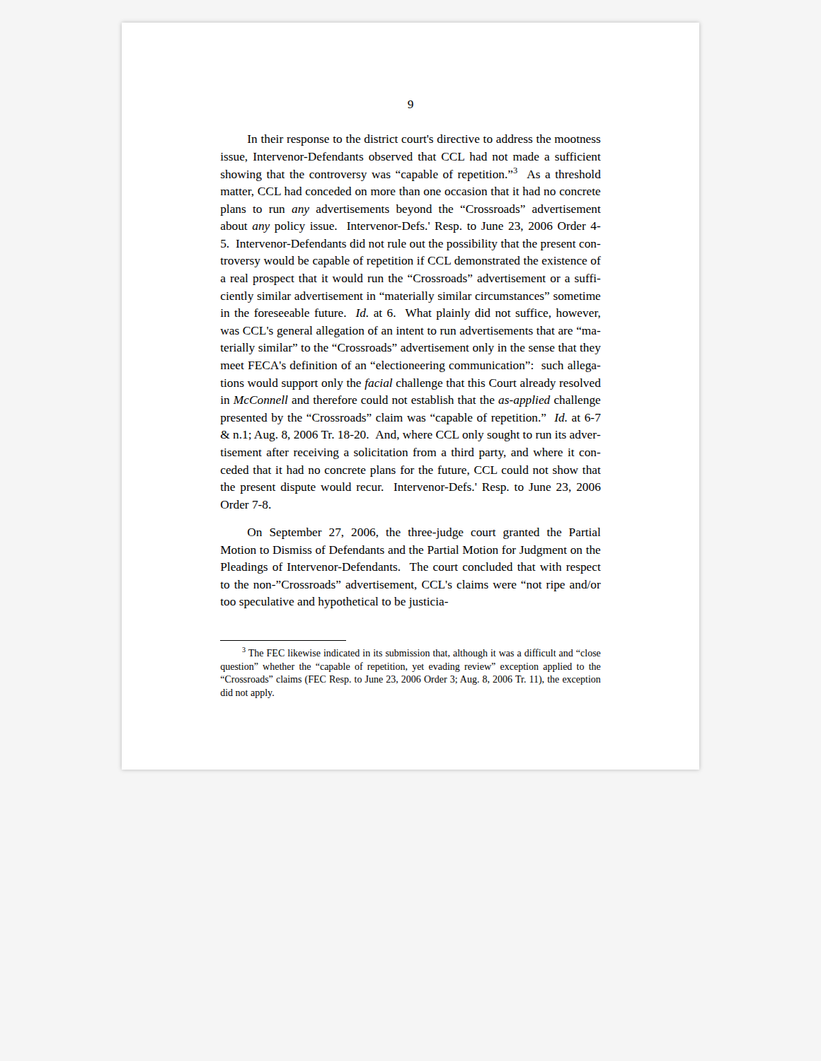9
In their response to the district court's directive to address the mootness issue, Intervenor-Defendants observed that CCL had not made a sufficient showing that the controversy was “capable of repetition.”3 As a threshold matter, CCL had conceded on more than one occasion that it had no concrete plans to run any advertisements beyond the “Crossroads” advertisement about any policy issue. Intervenor-Defs.' Resp. to June 23, 2006 Order 4-5. Intervenor-Defendants did not rule out the possibility that the present controversy would be capable of repetition if CCL demonstrated the existence of a real prospect that it would run the “Crossroads” advertisement or a sufficiently similar advertisement in “materially similar circumstances” sometime in the foreseeable future. Id. at 6. What plainly did not suffice, however, was CCL's general allegation of an intent to run advertisements that are “materially similar” to the “Crossroads” advertisement only in the sense that they meet FECA's definition of an “electioneering communication”: such allegations would support only the facial challenge that this Court already resolved in McConnell and therefore could not establish that the as-applied challenge presented by the “Crossroads” claim was “capable of repetition.” Id. at 6-7 & n.1; Aug. 8, 2006 Tr. 18-20. And, where CCL only sought to run its advertisement after receiving a solicitation from a third party, and where it conceded that it had no concrete plans for the future, CCL could not show that the present dispute would recur. Intervenor-Defs.' Resp. to June 23, 2006 Order 7-8.
On September 27, 2006, the three-judge court granted the Partial Motion to Dismiss of Defendants and the Partial Motion for Judgment on the Pleadings of Intervenor-Defendants. The court concluded that with respect to the non-”Crossroads” advertisement, CCL's claims were “not ripe and/or too speculative and hypothetical to be justicia-
3 The FEC likewise indicated in its submission that, although it was a difficult and “close question” whether the “capable of repetition, yet evading review” exception applied to the “Crossroads” claims (FEC Resp. to June 23, 2006 Order 3; Aug. 8, 2006 Tr. 11), the exception did not apply.